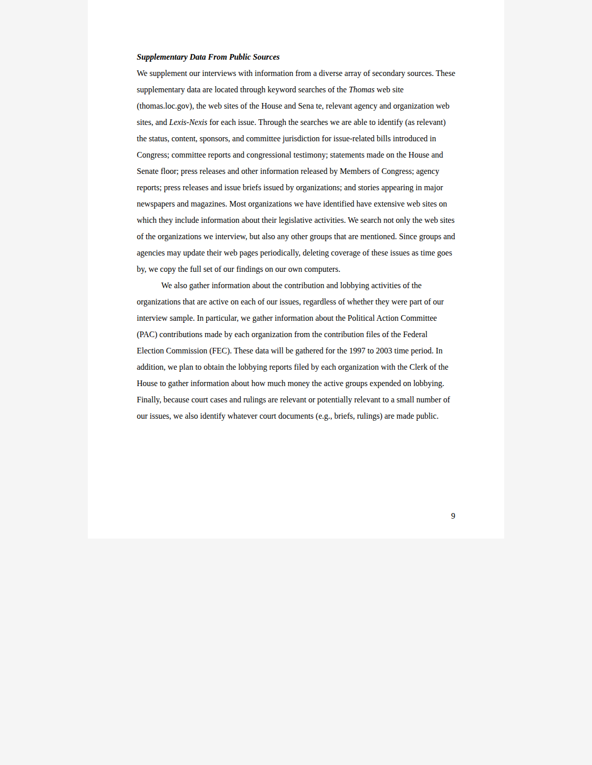Supplementary Data From Public Sources
We supplement our interviews with information from a diverse array of secondary sources. These supplementary data are located through keyword searches of the Thomas web site (thomas.loc.gov), the web sites of the House and Sena te, relevant agency and organization web sites, and Lexis-Nexis for each issue. Through the searches we are able to identify (as relevant) the status, content, sponsors, and committee jurisdiction for issue-related bills introduced in Congress; committee reports and congressional testimony; statements made on the House and Senate floor; press releases and other information released by Members of Congress; agency reports; press releases and issue briefs issued by organizations; and stories appearing in major newspapers and magazines. Most organizations we have identified have extensive web sites on which they include information about their legislative activities. We search not only the web sites of the organizations we interview, but also any other groups that are mentioned. Since groups and agencies may update their web pages periodically, deleting coverage of these issues as time goes by, we copy the full set of our findings on our own computers.
We also gather information about the contribution and lobbying activities of the organizations that are active on each of our issues, regardless of whether they were part of our interview sample. In particular, we gather information about the Political Action Committee (PAC) contributions made by each organization from the contribution files of the Federal Election Commission (FEC). These data will be gathered for the 1997 to 2003 time period. In addition, we plan to obtain the lobbying reports filed by each organization with the Clerk of the House to gather information about how much money the active groups expended on lobbying. Finally, because court cases and rulings are relevant or potentially relevant to a small number of our issues, we also identify whatever court documents (e.g., briefs, rulings) are made public.
9